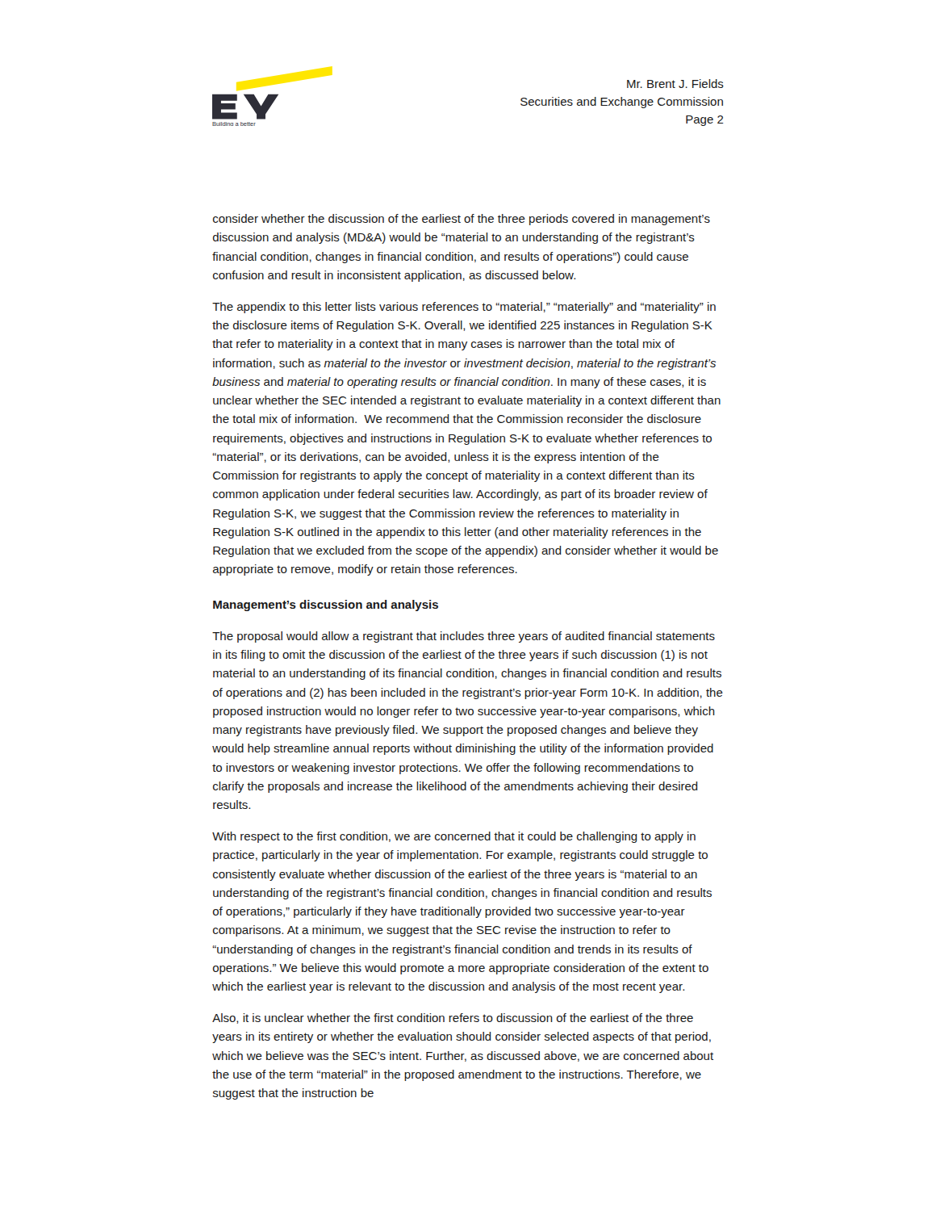EY logo with tagline Building a better working world Building a better working world
Mr. Brent J. Fields
Securities and Exchange Commission
Page 2
consider whether the discussion of the earliest of the three periods covered in management’s discussion and analysis (MD&A) would be “material to an understanding of the registrant’s financial condition, changes in financial condition, and results of operations”) could cause confusion and result in inconsistent application, as discussed below.
The appendix to this letter lists various references to “material,” “materially” and “materiality” in the disclosure items of Regulation S-K. Overall, we identified 225 instances in Regulation S-K that refer to materiality in a context that in many cases is narrower than the total mix of information, such as material to the investor or investment decision, material to the registrant’s business and material to operating results or financial condition. In many of these cases, it is unclear whether the SEC intended a registrant to evaluate materiality in a context different than the total mix of information. We recommend that the Commission reconsider the disclosure requirements, objectives and instructions in Regulation S-K to evaluate whether references to “material”, or its derivations, can be avoided, unless it is the express intention of the Commission for registrants to apply the concept of materiality in a context different than its common application under federal securities law. Accordingly, as part of its broader review of Regulation S-K, we suggest that the Commission review the references to materiality in Regulation S-K outlined in the appendix to this letter (and other materiality references in the Regulation that we excluded from the scope of the appendix) and consider whether it would be appropriate to remove, modify or retain those references.
Management’s discussion and analysis
The proposal would allow a registrant that includes three years of audited financial statements in its filing to omit the discussion of the earliest of the three years if such discussion (1) is not material to an understanding of its financial condition, changes in financial condition and results of operations and (2) has been included in the registrant’s prior-year Form 10-K. In addition, the proposed instruction would no longer refer to two successive year-to-year comparisons, which many registrants have previously filed. We support the proposed changes and believe they would help streamline annual reports without diminishing the utility of the information provided to investors or weakening investor protections. We offer the following recommendations to clarify the proposals and increase the likelihood of the amendments achieving their desired results.
With respect to the first condition, we are concerned that it could be challenging to apply in practice, particularly in the year of implementation. For example, registrants could struggle to consistently evaluate whether discussion of the earliest of the three years is “material to an understanding of the registrant’s financial condition, changes in financial condition and results of operations,” particularly if they have traditionally provided two successive year-to-year comparisons. At a minimum, we suggest that the SEC revise the instruction to refer to “understanding of changes in the registrant’s financial condition and trends in its results of operations.” We believe this would promote a more appropriate consideration of the extent to which the earliest year is relevant to the discussion and analysis of the most recent year.
Also, it is unclear whether the first condition refers to discussion of the earliest of the three years in its entirety or whether the evaluation should consider selected aspects of that period, which we believe was the SEC’s intent. Further, as discussed above, we are concerned about the use of the term “material” in the proposed amendment to the instructions. Therefore, we suggest that the instruction be